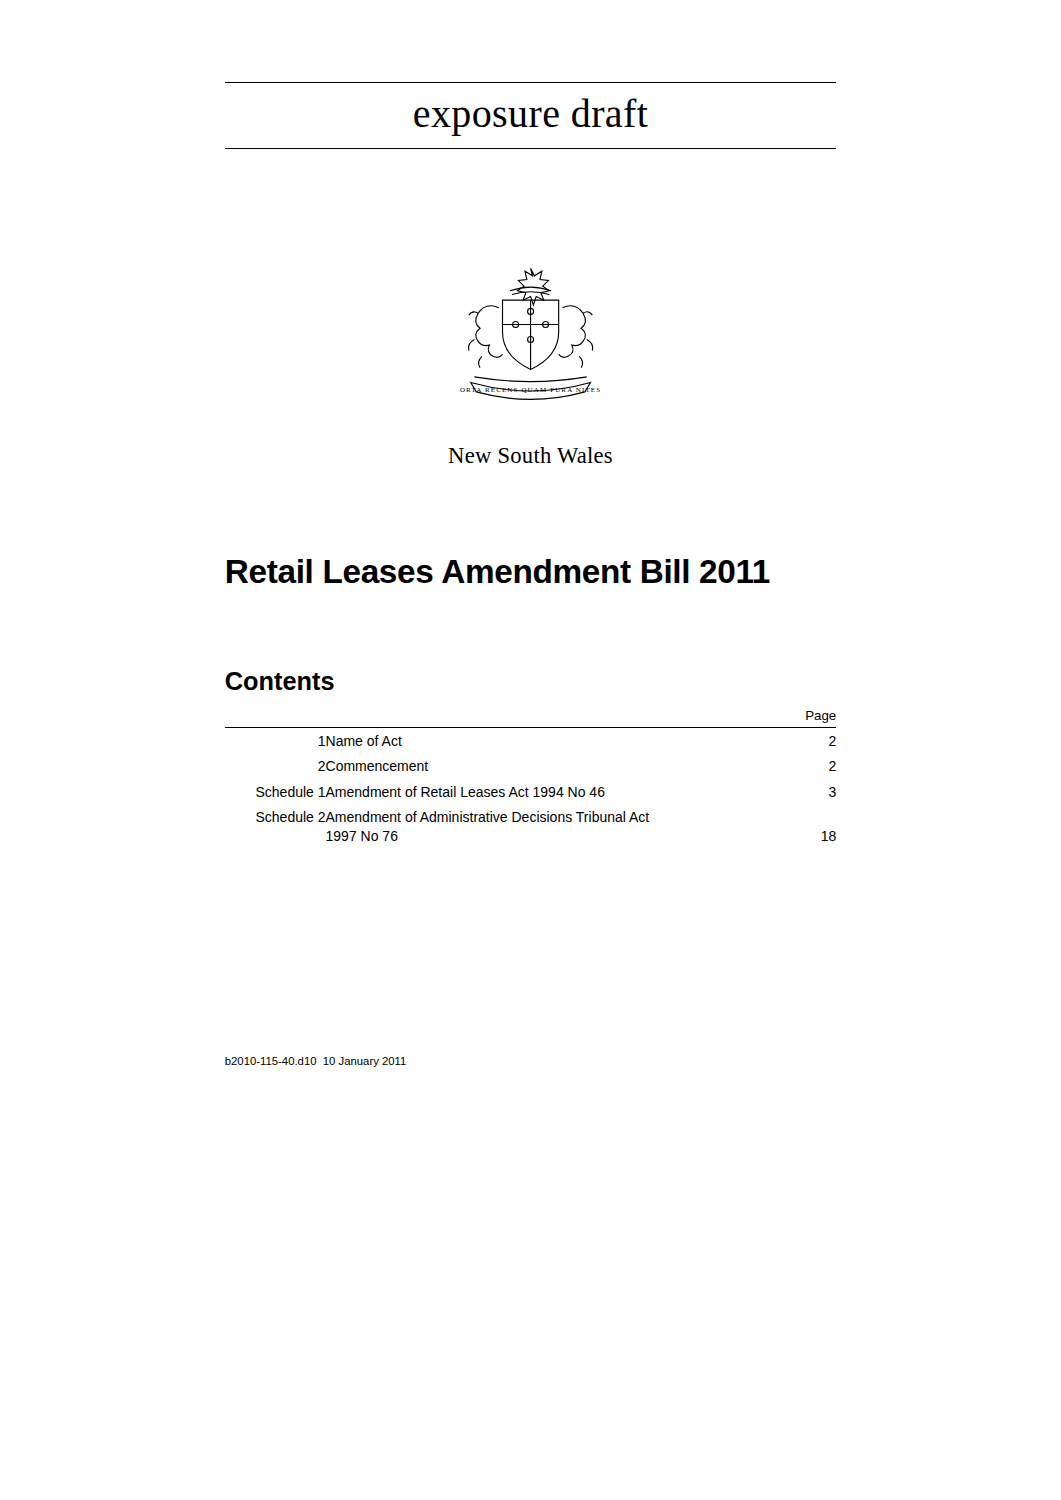exposure draft
ORTA RECENS QUAM PURA NITES
New South Wales
Retail Leases Amendment Bill 2011
Contents
| | Page |
| --- | --- |
| 1 | Name of Act | 2 |
| 2 | Commencement | 2 |
| Schedule 1 | Amendment of Retail Leases Act 1994 No 46 | 3 |
| Schedule 2 | Amendment of Administrative Decisions Tribunal Act 1997 No 76 | 18 |
b2010-115-40.d10 10 January 2011